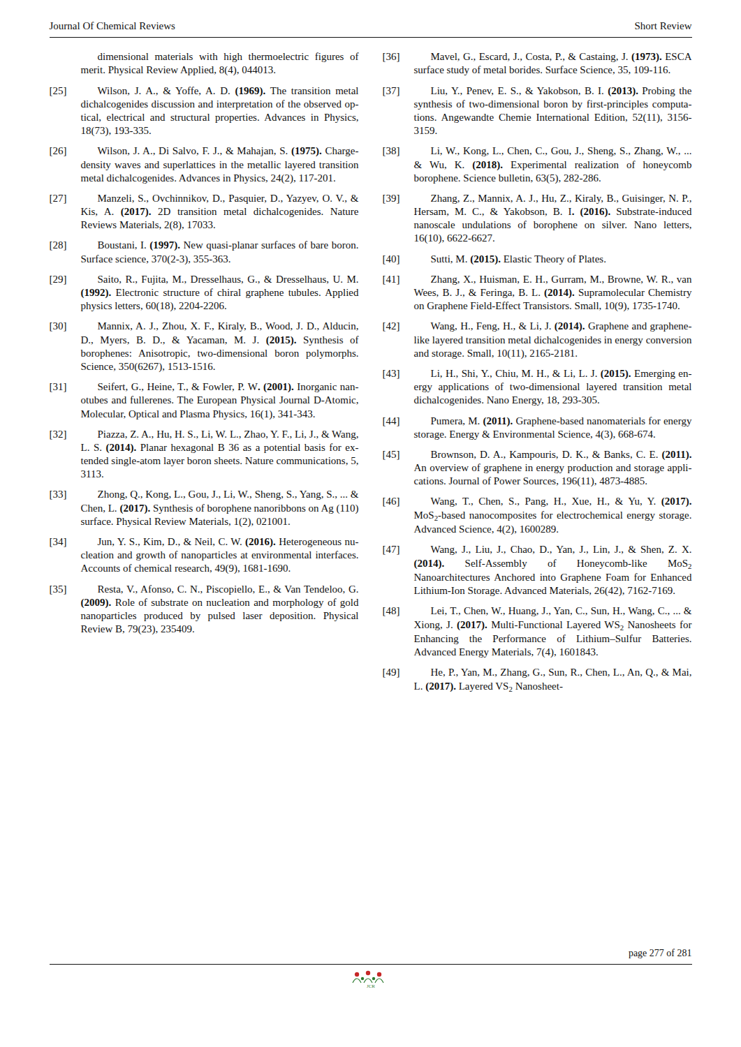Journal Of Chemical Reviews
Short Review
dimensional materials with high thermoelectric figures of merit. Physical Review Applied, 8(4), 044013.
[25] Wilson, J. A., & Yoffe, A. D. (1969). The transition metal dichalcogenides discussion and interpretation of the observed optical, electrical and structural properties. Advances in Physics, 18(73), 193-335.
[26] Wilson, J. A., Di Salvo, F. J., & Mahajan, S. (1975). Charge-density waves and superlattices in the metallic layered transition metal dichalcogenides. Advances in Physics, 24(2), 117-201.
[27] Manzeli, S., Ovchinnikov, D., Pasquier, D., Yazyev, O. V., & Kis, A. (2017). 2D transition metal dichalcogenides. Nature Reviews Materials, 2(8), 17033.
[28] Boustani, I. (1997). New quasi-planar surfaces of bare boron. Surface science, 370(2-3), 355-363.
[29] Saito, R., Fujita, M., Dresselhaus, G., & Dresselhaus, U. M. (1992). Electronic structure of chiral graphene tubules. Applied physics letters, 60(18), 2204-2206.
[30] Mannix, A. J., Zhou, X. F., Kiraly, B., Wood, J. D., Alducin, D., Myers, B. D., & Yacaman, M. J. (2015). Synthesis of borophenes: Anisotropic, two-dimensional boron polymorphs. Science, 350(6267), 1513-1516.
[31] Seifert, G., Heine, T., & Fowler, P. W. (2001). Inorganic nanotubes and fullerenes. The European Physical Journal D-Atomic, Molecular, Optical and Plasma Physics, 16(1), 341-343.
[32] Piazza, Z. A., Hu, H. S., Li, W. L., Zhao, Y. F., Li, J., & Wang, L. S. (2014). Planar hexagonal B 36 as a potential basis for extended single-atom layer boron sheets. Nature communications, 5, 3113.
[33] Zhong, Q., Kong, L., Gou, J., Li, W., Sheng, S., Yang, S., ... & Chen, L. (2017). Synthesis of borophene nanoribbons on Ag (110) surface. Physical Review Materials, 1(2), 021001.
[34] Jun, Y. S., Kim, D., & Neil, C. W. (2016). Heterogeneous nucleation and growth of nanoparticles at environmental interfaces. Accounts of chemical research, 49(9), 1681-1690.
[35] Resta, V., Afonso, C. N., Piscopiello, E., & Van Tendeloo, G. (2009). Role of substrate on nucleation and morphology of gold nanoparticles produced by pulsed laser deposition. Physical Review B, 79(23), 235409.
[36] Mavel, G., Escard, J., Costa, P., & Castaing, J. (1973). ESCA surface study of metal borides. Surface Science, 35, 109-116.
[37] Liu, Y., Penev, E. S., & Yakobson, B. I. (2013). Probing the synthesis of two-dimensional boron by first-principles computations. Angewandte Chemie International Edition, 52(11), 3156-3159.
[38] Li, W., Kong, L., Chen, C., Gou, J., Sheng, S., Zhang, W., ... & Wu, K. (2018). Experimental realization of honeycomb borophene. Science bulletin, 63(5), 282-286.
[39] Zhang, Z., Mannix, A. J., Hu, Z., Kiraly, B., Guisinger, N. P., Hersam, M. C., & Yakobson, B. I. (2016). Substrate-induced nanoscale undulations of borophene on silver. Nano letters, 16(10), 6622-6627.
[40] Sutti, M. (2015). Elastic Theory of Plates.
[41] Zhang, X., Huisman, E. H., Gurram, M., Browne, W. R., van Wees, B. J., & Feringa, B. L. (2014). Supramolecular Chemistry on Graphene Field‐Effect Transistors. Small, 10(9), 1735-1740.
[42] Wang, H., Feng, H., & Li, J. (2014). Graphene and graphene-like layered transition metal dichalcogenides in energy conversion and storage. Small, 10(11), 2165-2181.
[43] Li, H., Shi, Y., Chiu, M. H., & Li, L. J. (2015). Emerging energy applications of two-dimensional layered transition metal dichalcogenides. Nano Energy, 18, 293-305.
[44] Pumera, M. (2011). Graphene-based nanomaterials for energy storage. Energy & Environmental Science, 4(3), 668-674.
[45] Brownson, D. A., Kampouris, D. K., & Banks, C. E. (2011). An overview of graphene in energy production and storage applications. Journal of Power Sources, 196(11), 4873-4885.
[46] Wang, T., Chen, S., Pang, H., Xue, H., & Yu, Y. (2017). MoS2-based nanocomposites for electrochemical energy storage. Advanced Science, 4(2), 1600289.
[47] Wang, J., Liu, J., Chao, D., Yan, J., Lin, J., & Shen, Z. X. (2014). Self‐Assembly of Honeycomb‐like MoS2 Nanoarchitectures Anchored into Graphene Foam for Enhanced Lithium‐Ion Storage. Advanced Materials, 26(42), 7162-7169.
[48] Lei, T., Chen, W., Huang, J., Yan, C., Sun, H., Wang, C., ... & Xiong, J. (2017). Multi‐Functional Layered WS2 Nanosheets for Enhancing the Performance of Lithium–Sulfur Batteries. Advanced Energy Materials, 7(4), 1601843.
[49] He, P., Yan, M., Zhang, G., Sun, R., Chen, L., An, Q., & Mai, L. (2017). Layered VS2 Nanosheet-
page 277 of 281
JCR